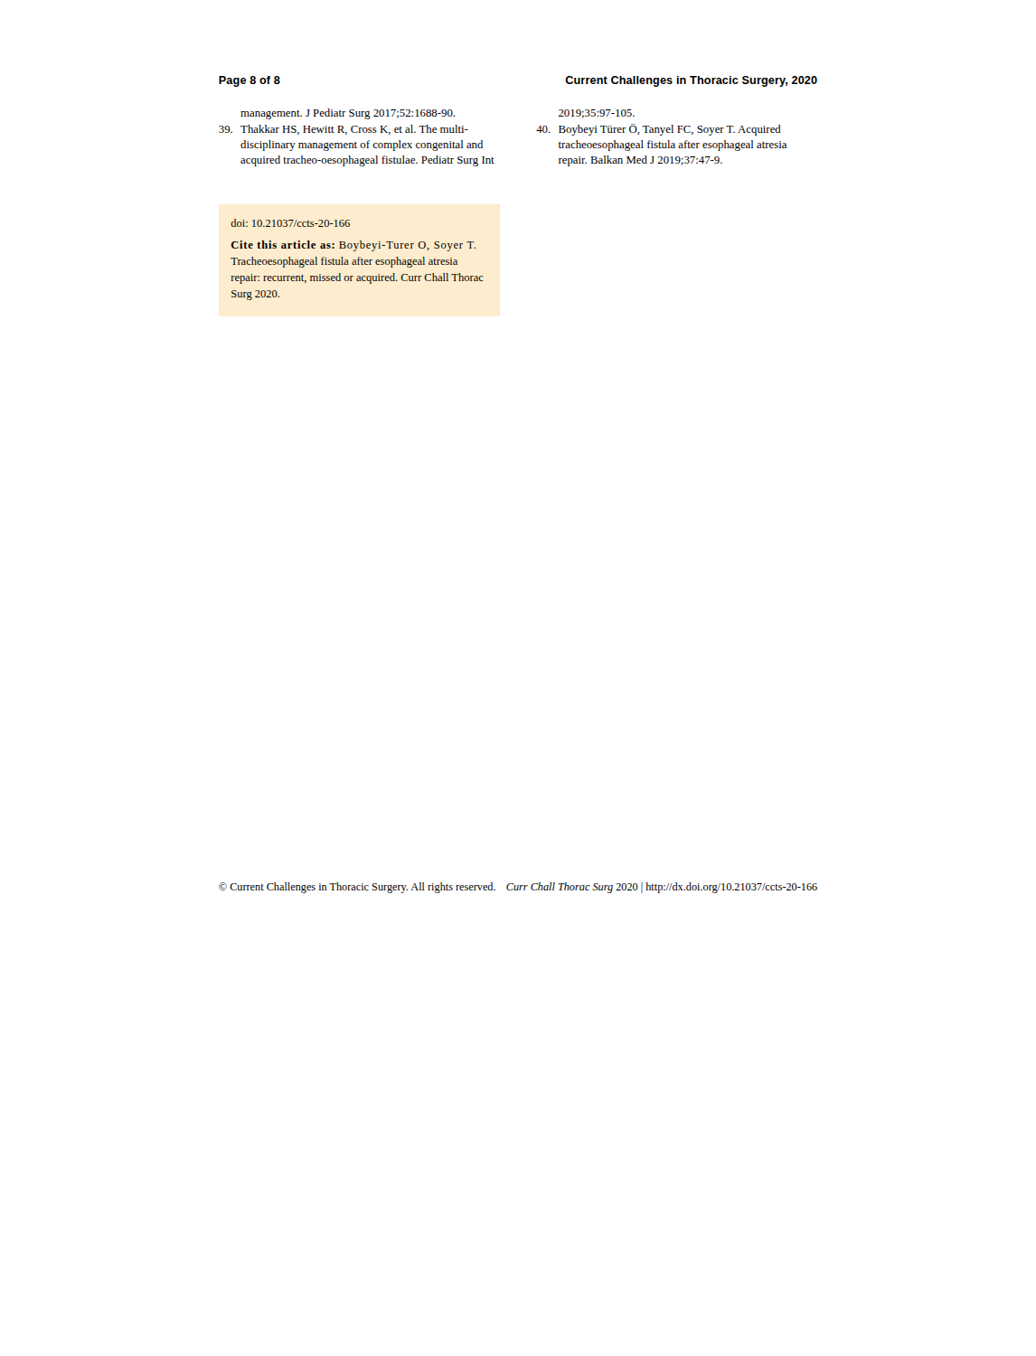Page 8 of 8
Current Challenges in Thoracic Surgery, 2020
management. J Pediatr Surg 2017;52:1688-90.
39. Thakkar HS, Hewitt R, Cross K, et al. The multi-disciplinary management of complex congenital and acquired tracheo-oesophageal fistulae. Pediatr Surg Int
doi: 10.21037/ccts-20-166
Cite this article as: Boybeyi-Turer O, Soyer T. Tracheoesophageal fistula after esophageal atresia repair: recurrent, missed or acquired. Curr Chall Thorac Surg 2020.
2019;35:97-105.
40. Boybeyi Türer Ö, Tanyel FC, Soyer T. Acquired tracheoesophageal fistula after esophageal atresia repair. Balkan Med J 2019;37:47-9.
© Current Challenges in Thoracic Surgery. All rights reserved.
Curr Chall Thorac Surg 2020 | http://dx.doi.org/10.21037/ccts-20-166